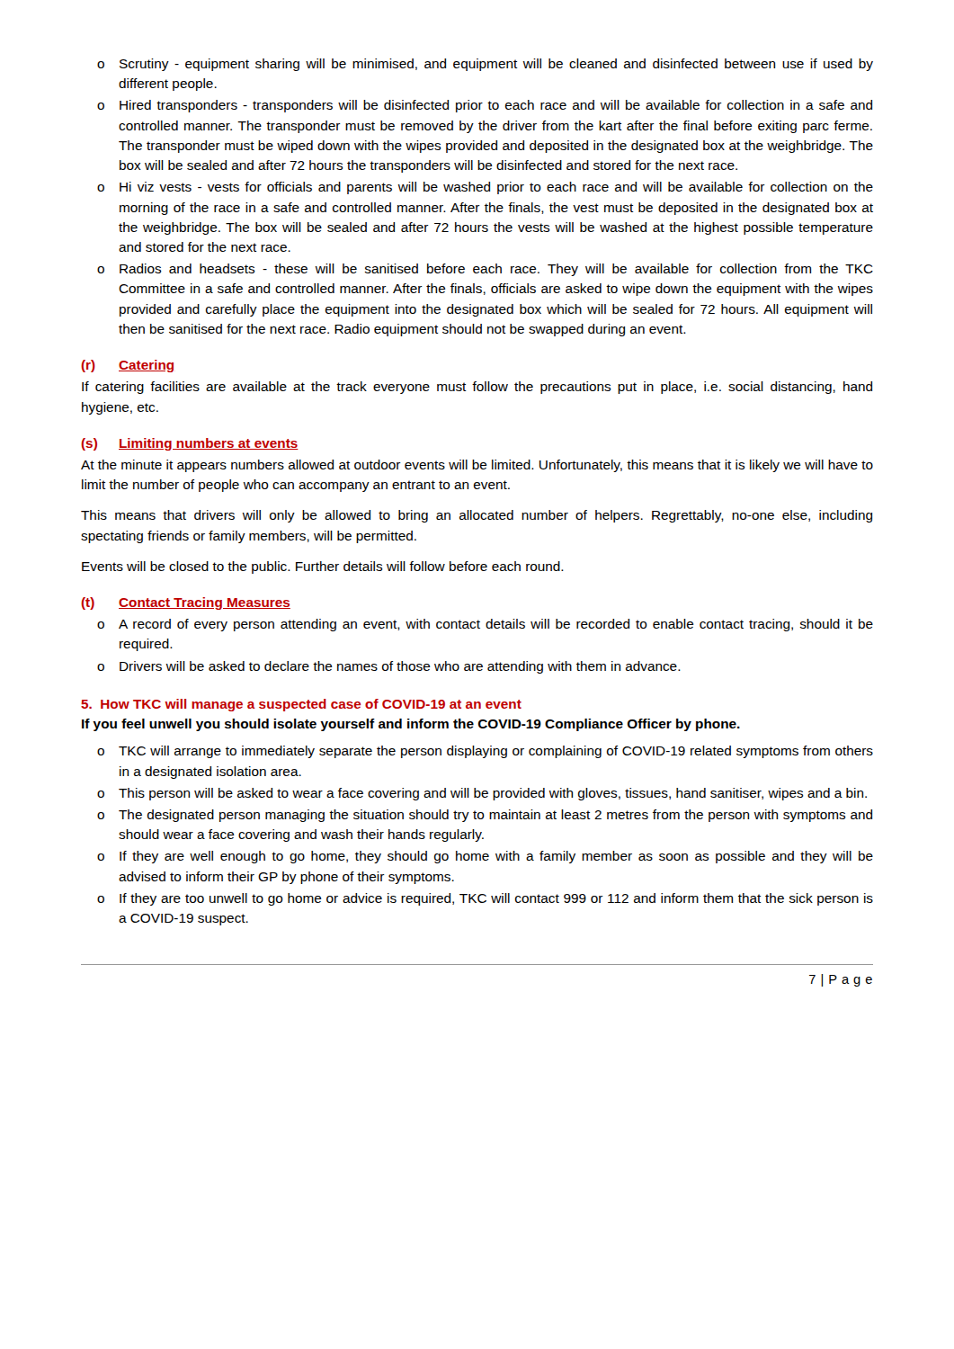Scrutiny - equipment sharing will be minimised, and equipment will be cleaned and disinfected between use if used by different people.
Hired transponders - transponders will be disinfected prior to each race and will be available for collection in a safe and controlled manner. The transponder must be removed by the driver from the kart after the final before exiting parc ferme. The transponder must be wiped down with the wipes provided and deposited in the designated box at the weighbridge. The box will be sealed and after 72 hours the transponders will be disinfected and stored for the next race.
Hi viz vests - vests for officials and parents will be washed prior to each race and will be available for collection on the morning of the race in a safe and controlled manner. After the finals, the vest must be deposited in the designated box at the weighbridge. The box will be sealed and after 72 hours the vests will be washed at the highest possible temperature and stored for the next race.
Radios and headsets - these will be sanitised before each race. They will be available for collection from the TKC Committee in a safe and controlled manner. After the finals, officials are asked to wipe down the equipment with the wipes provided and carefully place the equipment into the designated box which will be sealed for 72 hours. All equipment will then be sanitised for the next race. Radio equipment should not be swapped during an event.
(r) Catering
If catering facilities are available at the track everyone must follow the precautions put in place, i.e. social distancing, hand hygiene, etc.
(s) Limiting numbers at events
At the minute it appears numbers allowed at outdoor events will be limited. Unfortunately, this means that it is likely we will have to limit the number of people who can accompany an entrant to an event.
This means that drivers will only be allowed to bring an allocated number of helpers. Regrettably, no-one else, including spectating friends or family members, will be permitted.
Events will be closed to the public. Further details will follow before each round.
(t) Contact Tracing Measures
A record of every person attending an event, with contact details will be recorded to enable contact tracing, should it be required.
Drivers will be asked to declare the names of those who are attending with them in advance.
5. How TKC will manage a suspected case of COVID-19 at an event
If you feel unwell you should isolate yourself and inform the COVID-19 Compliance Officer by phone.
TKC will arrange to immediately separate the person displaying or complaining of COVID-19 related symptoms from others in a designated isolation area.
This person will be asked to wear a face covering and will be provided with gloves, tissues, hand sanitiser, wipes and a bin.
The designated person managing the situation should try to maintain at least 2 metres from the person with symptoms and should wear a face covering and wash their hands regularly.
If they are well enough to go home, they should go home with a family member as soon as possible and they will be advised to inform their GP by phone of their symptoms.
If they are too unwell to go home or advice is required, TKC will contact 999 or 112 and inform them that the sick person is a COVID-19 suspect.
7 | P a g e